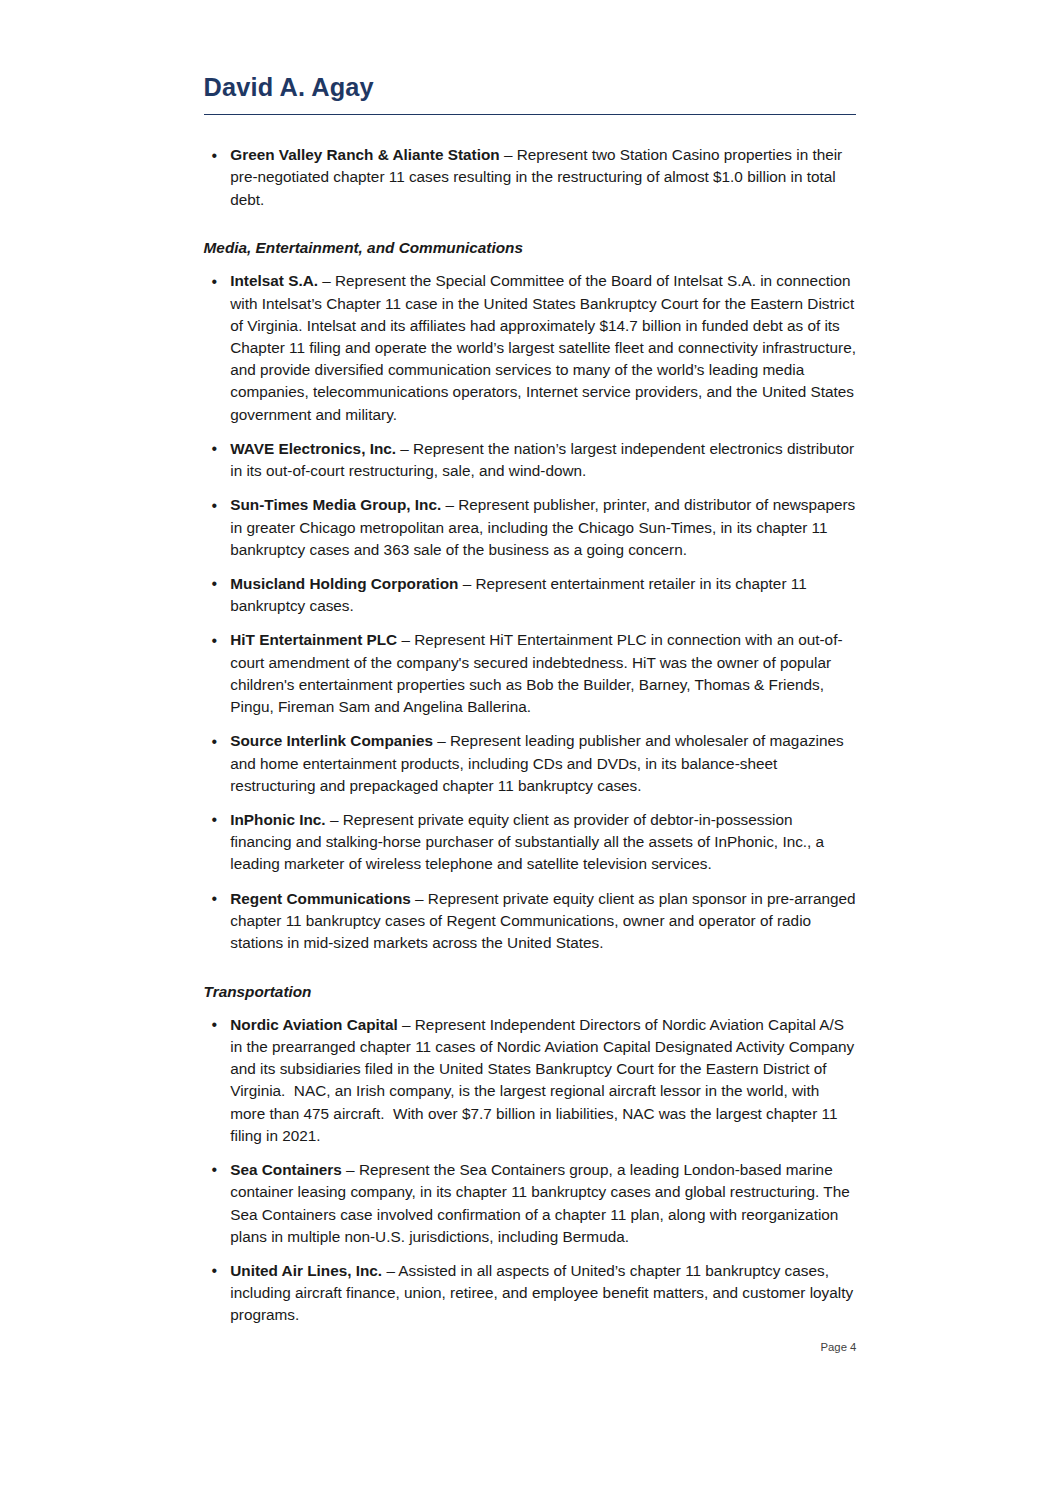David A. Agay
Green Valley Ranch & Aliante Station – Represent two Station Casino properties in their pre-negotiated chapter 11 cases resulting in the restructuring of almost $1.0 billion in total debt.
Media, Entertainment, and Communications
Intelsat S.A. – Represent the Special Committee of the Board of Intelsat S.A. in connection with Intelsat’s Chapter 11 case in the United States Bankruptcy Court for the Eastern District of Virginia. Intelsat and its affiliates had approximately $14.7 billion in funded debt as of its Chapter 11 filing and operate the world’s largest satellite fleet and connectivity infrastructure, and provide diversified communication services to many of the world’s leading media companies, telecommunications operators, Internet service providers, and the United States government and military.
WAVE Electronics, Inc. – Represent the nation’s largest independent electronics distributor in its out-of-court restructuring, sale, and wind-down.
Sun-Times Media Group, Inc. – Represent publisher, printer, and distributor of newspapers in greater Chicago metropolitan area, including the Chicago Sun-Times, in its chapter 11 bankruptcy cases and 363 sale of the business as a going concern.
Musicland Holding Corporation – Represent entertainment retailer in its chapter 11 bankruptcy cases.
HiT Entertainment PLC – Represent HiT Entertainment PLC in connection with an out-of-court amendment of the company's secured indebtedness. HiT was the owner of popular children's entertainment properties such as Bob the Builder, Barney, Thomas & Friends, Pingu, Fireman Sam and Angelina Ballerina.
Source Interlink Companies – Represent leading publisher and wholesaler of magazines and home entertainment products, including CDs and DVDs, in its balance-sheet restructuring and prepackaged chapter 11 bankruptcy cases.
InPhonic Inc. – Represent private equity client as provider of debtor-in-possession financing and stalking-horse purchaser of substantially all the assets of InPhonic, Inc., a leading marketer of wireless telephone and satellite television services.
Regent Communications – Represent private equity client as plan sponsor in pre-arranged chapter 11 bankruptcy cases of Regent Communications, owner and operator of radio stations in mid-sized markets across the United States.
Transportation
Nordic Aviation Capital – Represent Independent Directors of Nordic Aviation Capital A/S in the prearranged chapter 11 cases of Nordic Aviation Capital Designated Activity Company and its subsidiaries filed in the United States Bankruptcy Court for the Eastern District of Virginia. NAC, an Irish company, is the largest regional aircraft lessor in the world, with more than 475 aircraft. With over $7.7 billion in liabilities, NAC was the largest chapter 11 filing in 2021.
Sea Containers – Represent the Sea Containers group, a leading London-based marine container leasing company, in its chapter 11 bankruptcy cases and global restructuring. The Sea Containers case involved confirmation of a chapter 11 plan, along with reorganization plans in multiple non-U.S. jurisdictions, including Bermuda.
United Air Lines, Inc. – Assisted in all aspects of United’s chapter 11 bankruptcy cases, including aircraft finance, union, retiree, and employee benefit matters, and customer loyalty programs.
Page 4